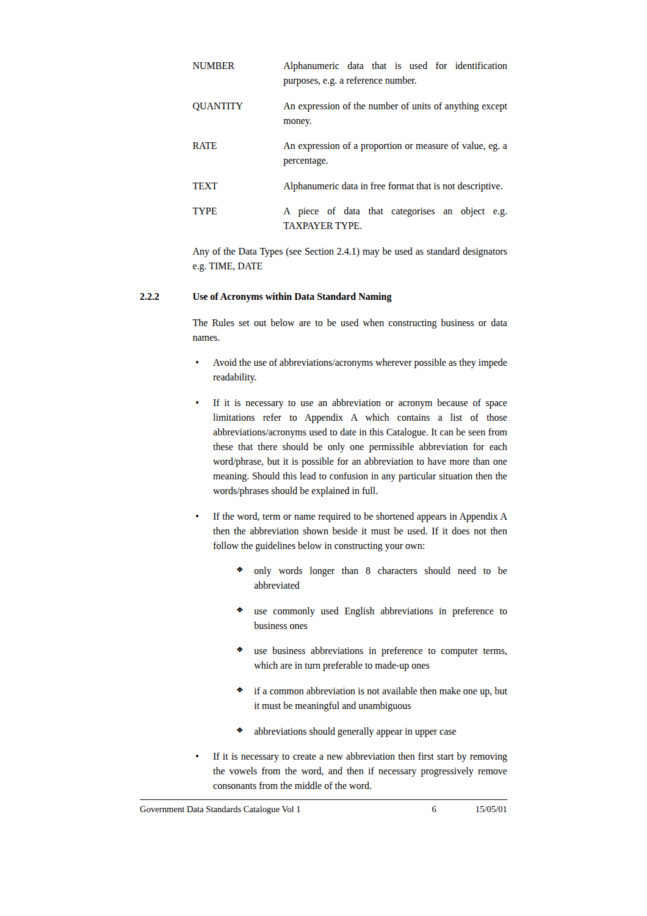NUMBER
Alphanumeric data that is used for identification purposes, e.g. a reference number.
QUANTITY
An expression of the number of units of anything except money.
RATE
An expression of a proportion or measure of value, eg. a percentage.
TEXT
Alphanumeric data in free format that is not descriptive.
TYPE
A piece of data that categorises an object e.g. TAXPAYER TYPE.
Any of the Data Types (see Section 2.4.1) may be used as standard designators e.g. TIME, DATE
2.2.2 Use of Acronyms within Data Standard Naming
The Rules set out below are to be used when constructing business or data names.
Avoid the use of abbreviations/acronyms wherever possible as they impede readability.
If it is necessary to use an abbreviation or acronym because of space limitations refer to Appendix A which contains a list of those abbreviations/acronyms used to date in this Catalogue. It can be seen from these that there should be only one permissible abbreviation for each word/phrase, but it is possible for an abbreviation to have more than one meaning. Should this lead to confusion in any particular situation then the words/phrases should be explained in full.
If the word, term or name required to be shortened appears in Appendix A then the abbreviation shown beside it must be used. If it does not then follow the guidelines below in constructing your own:
only words longer than 8 characters should need to be abbreviated
use commonly used English abbreviations in preference to business ones
use business abbreviations in preference to computer terms, which are in turn preferable to made-up ones
if a common abbreviation is not available then make one up, but it must be meaningful and unambiguous
abbreviations should generally appear in upper case
If it is necessary to create a new abbreviation then first start by removing the vowels from the word, and then if necessary progressively remove consonants from the middle of the word.
| Government Data Standards Catalogue Vol 1 | 6 | 15/05/01 |